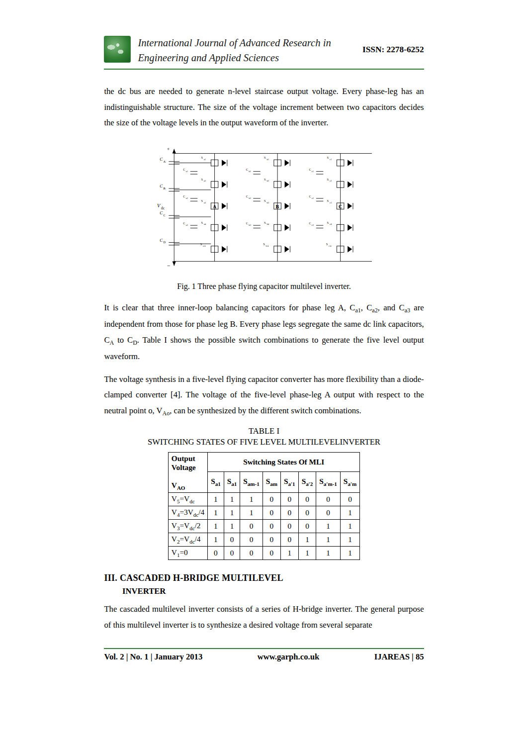International Journal of Advanced Research in
Engineering and Applied Sciences
ISSN: 2278-6252
the dc bus are needed to generate n-level staircase output voltage. Every phase-leg has an indistinguishable structure. The size of the voltage increment between two capacitors decides the size of the voltage levels in the output waveform of the inverter.
+ − V dc C A C B C C C D S a1 S a2 S a3 S a4 S a′4 C a1 C a2 C a3 A S b1 S b2 S b3 S b4 S b′4 C b1 C b2 C b3 B S c1 S c2 S c3 S c4 S c′4 C c1 C c2 C c3 C
Fig. 1 Three phase flying capacitor multilevel inverter.
It is clear that three inner-loop balancing capacitors for phase leg A, Ca1, Ca2, and Ca3 are independent from those for phase leg B. Every phase legs segregate the same dc link capacitors, CA to CD. Table I shows the possible switch combinations to generate the five level output waveform.
The voltage synthesis in a five-level flying capacitor converter has more flexibility than a diode-clamped converter [4]. The voltage of the five-level phase-leg A output with respect to the neutral point o, VAo, can be synthesized by the different switch combinations.
TABLE I
SWITCHING STATES OF FIVE LEVEL MULTILEVELINVERTER
| Output Voltage V AO | Switching States Of MLI |
| --- | --- |
| S a1 | S a1 | S am-1 | S am | S a′1 | S a′2 | S a′m-1 | S a′m |
| V 5 =V dc | 1 | 1 | 1 | 0 | 0 | 0 | 0 | 0 |
| V 4 =3V dc /4 | 1 | 1 | 1 | 0 | 0 | 0 | 0 | 1 |
| V 3 =V dc /2 | 1 | 1 | 0 | 0 | 0 | 0 | 1 | 1 |
| V 2 =V dc /4 | 1 | 0 | 0 | 0 | 0 | 1 | 1 | 1 |
| V 1 =0 | 0 | 0 | 0 | 0 | 1 | 1 | 1 | 1 |
III. CASCADED H-BRIDGE MULTILEVEL
INVERTER
The cascaded multilevel inverter consists of a series of H-bridge inverter. The general purpose of this multilevel inverter is to synthesize a desired voltage from several separate
Vol. 2 | No. 1 | January 2013
www.garph.co.uk
IJAREAS | 85